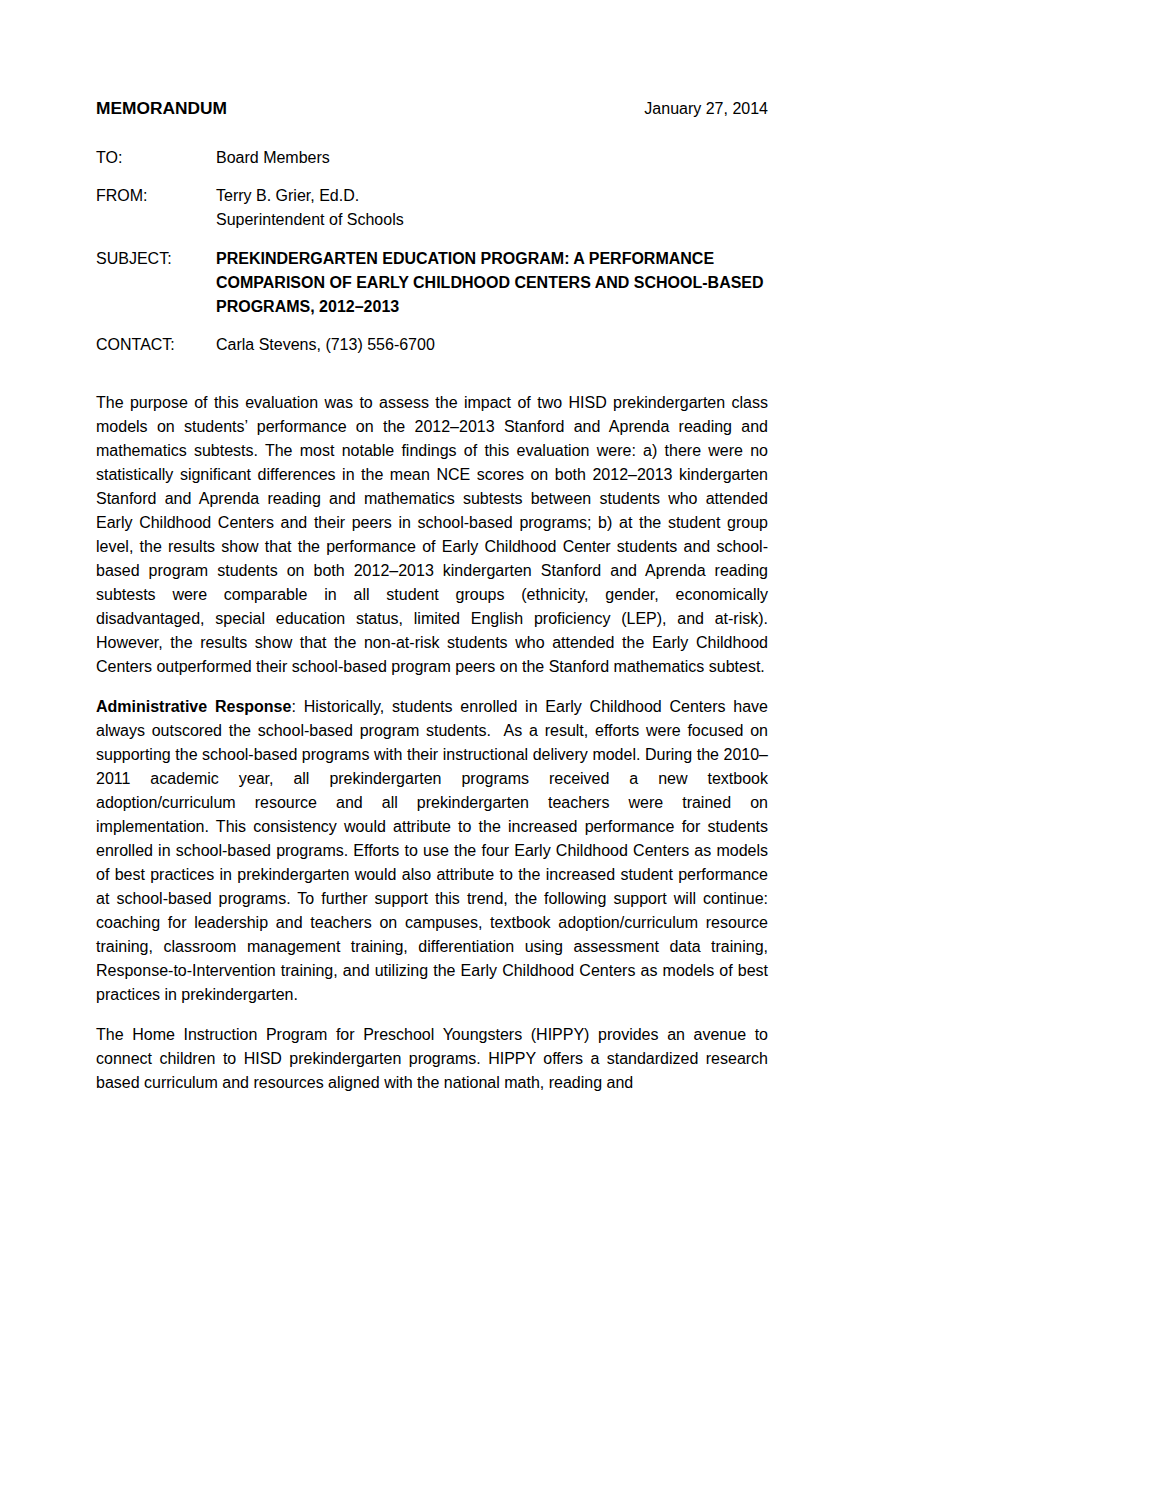MEMORANDUM January 27, 2014
| TO: | Board Members |
| FROM: | Terry B. Grier, Ed.D. Superintendent of Schools |
| SUBJECT: | Prekindergarten Education Program: A Performance Comparison of Early Childhood Centers and School-Based Programs, 2012–2013 |
| CONTACT: | Carla Stevens, (713) 556-6700 |
The purpose of this evaluation was to assess the impact of two HISD prekindergarten class models on students’ performance on the 2012–2013 Stanford and Aprenda reading and mathematics subtests. The most notable findings of this evaluation were: a) there were no statistically significant differences in the mean NCE scores on both 2012–2013 kindergarten Stanford and Aprenda reading and mathematics subtests between students who attended Early Childhood Centers and their peers in school-based programs; b) at the student group level, the results show that the performance of Early Childhood Center students and school-based program students on both 2012–2013 kindergarten Stanford and Aprenda reading subtests were comparable in all student groups (ethnicity, gender, economically disadvantaged, special education status, limited English proficiency (LEP), and at-risk). However, the results show that the non-at-risk students who attended the Early Childhood Centers outperformed their school-based program peers on the Stanford mathematics subtest.
Administrative Response: Historically, students enrolled in Early Childhood Centers have always outscored the school-based program students. As a result, efforts were focused on supporting the school-based programs with their instructional delivery model. During the 2010–2011 academic year, all prekindergarten programs received a new textbook adoption/curriculum resource and all prekindergarten teachers were trained on implementation. This consistency would attribute to the increased performance for students enrolled in school-based programs. Efforts to use the four Early Childhood Centers as models of best practices in prekindergarten would also attribute to the increased student performance at school-based programs. To further support this trend, the following support will continue: coaching for leadership and teachers on campuses, textbook adoption/curriculum resource training, classroom management training, differentiation using assessment data training, Response-to-Intervention training, and utilizing the Early Childhood Centers as models of best practices in prekindergarten.
The Home Instruction Program for Preschool Youngsters (HIPPY) provides an avenue to connect children to HISD prekindergarten programs. HIPPY offers a standardized research based curriculum and resources aligned with the national math, reading and